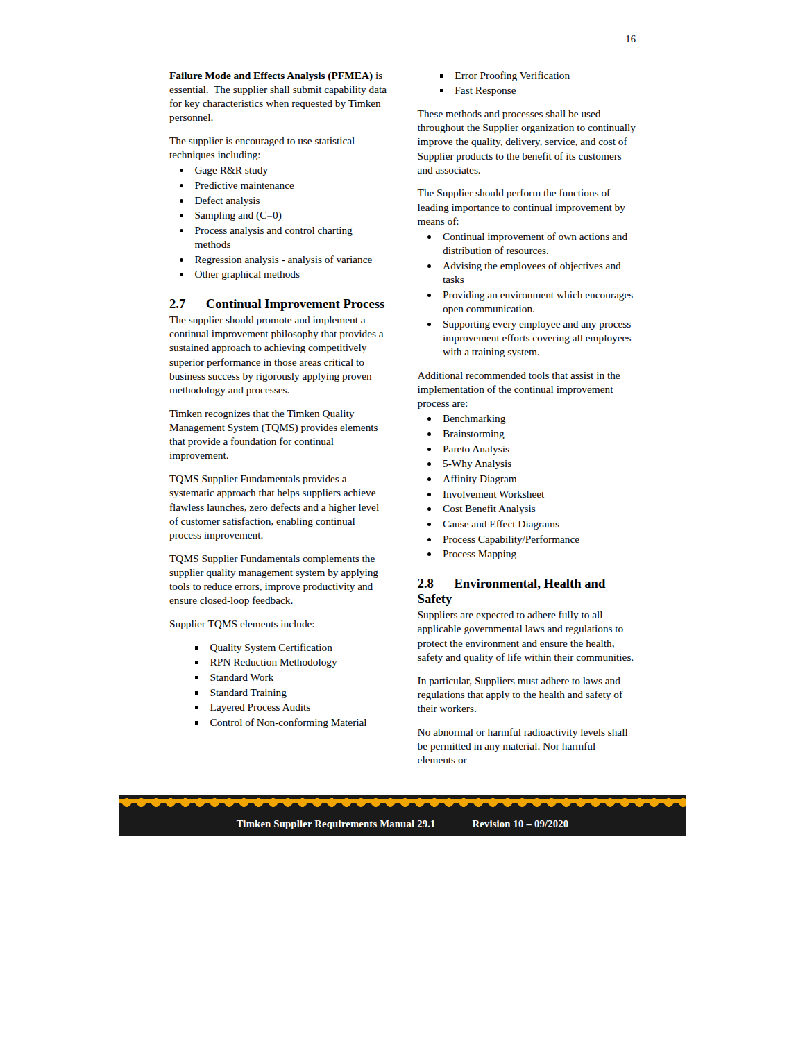16
Failure Mode and Effects Analysis (PFMEA) is essential. The supplier shall submit capability data for key characteristics when requested by Timken personnel.
The supplier is encouraged to use statistical techniques including:
Gage R&R study
Predictive maintenance
Defect analysis
Sampling and (C=0)
Process analysis and control charting methods
Regression analysis - analysis of variance
Other graphical methods
2.7 Continual Improvement Process
The supplier should promote and implement a continual improvement philosophy that provides a sustained approach to achieving competitively superior performance in those areas critical to business success by rigorously applying proven methodology and processes.
Timken recognizes that the Timken Quality Management System (TQMS) provides elements that provide a foundation for continual improvement.
TQMS Supplier Fundamentals provides a systematic approach that helps suppliers achieve flawless launches, zero defects and a higher level of customer satisfaction, enabling continual process improvement.
TQMS Supplier Fundamentals complements the supplier quality management system by applying tools to reduce errors, improve productivity and ensure closed-loop feedback.
Supplier TQMS elements include:
Quality System Certification
RPN Reduction Methodology
Standard Work
Standard Training
Layered Process Audits
Control of Non-conforming Material
Error Proofing Verification
Fast Response
These methods and processes shall be used throughout the Supplier organization to continually improve the quality, delivery, service, and cost of Supplier products to the benefit of its customers and associates.
The Supplier should perform the functions of leading importance to continual improvement by means of:
Continual improvement of own actions and distribution of resources.
Advising the employees of objectives and tasks
Providing an environment which encourages open communication.
Supporting every employee and any process improvement efforts covering all employees with a training system.
Additional recommended tools that assist in the implementation of the continual improvement process are:
Benchmarking
Brainstorming
Pareto Analysis
5-Why Analysis
Affinity Diagram
Involvement Worksheet
Cost Benefit Analysis
Cause and Effect Diagrams
Process Capability/Performance
Process Mapping
2.8 Environmental, Health and Safety
Suppliers are expected to adhere fully to all applicable governmental laws and regulations to protect the environment and ensure the health, safety and quality of life within their communities.
In particular, Suppliers must adhere to laws and regulations that apply to the health and safety of their workers.
No abnormal or harmful radioactivity levels shall be permitted in any material. Nor harmful elements or
Timken Supplier Requirements Manual 29.1 Revision 10 – 09/2020